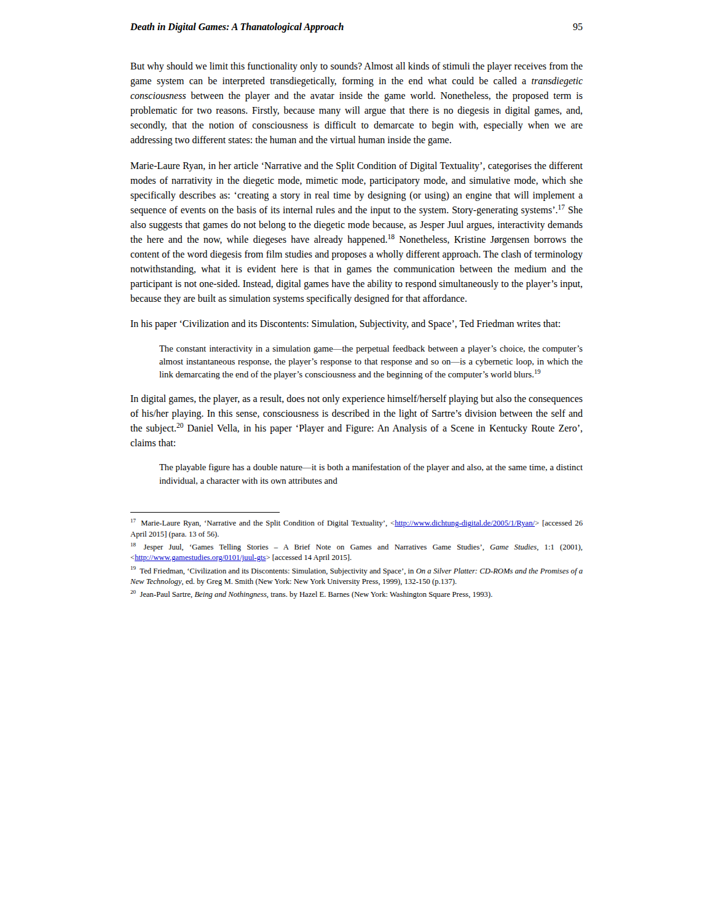Death in Digital Games: A Thanatological Approach 95
But why should we limit this functionality only to sounds? Almost all kinds of stimuli the player receives from the game system can be interpreted transdiegetically, forming in the end what could be called a transdiegetic consciousness between the player and the avatar inside the game world. Nonetheless, the proposed term is problematic for two reasons. Firstly, because many will argue that there is no diegesis in digital games, and, secondly, that the notion of consciousness is difficult to demarcate to begin with, especially when we are addressing two different states: the human and the virtual human inside the game.
Marie-Laure Ryan, in her article ‘Narrative and the Split Condition of Digital Textuality’, categorises the different modes of narrativity in the diegetic mode, mimetic mode, participatory mode, and simulative mode, which she specifically describes as: ‘creating a story in real time by designing (or using) an engine that will implement a sequence of events on the basis of its internal rules and the input to the system. Story-generating systems’.17 She also suggests that games do not belong to the diegetic mode because, as Jesper Juul argues, interactivity demands the here and the now, while diegeses have already happened.18 Nonetheless, Kristine Jørgensen borrows the content of the word diegesis from film studies and proposes a wholly different approach. The clash of terminology notwithstanding, what it is evident here is that in games the communication between the medium and the participant is not one-sided. Instead, digital games have the ability to respond simultaneously to the player’s input, because they are built as simulation systems specifically designed for that affordance.
In his paper ‘Civilization and its Discontents: Simulation, Subjectivity, and Space’, Ted Friedman writes that:
The constant interactivity in a simulation game—the perpetual feedback between a player’s choice, the computer’s almost instantaneous response, the player’s response to that response and so on—is a cybernetic loop, in which the link demarcating the end of the player’s consciousness and the beginning of the computer’s world blurs.19
In digital games, the player, as a result, does not only experience himself/herself playing but also the consequences of his/her playing. In this sense, consciousness is described in the light of Sartre’s division between the self and the subject.20 Daniel Vella, in his paper ‘Player and Figure: An Analysis of a Scene in Kentucky Route Zero’, claims that:
The playable figure has a double nature—it is both a manifestation of the player and also, at the same time, a distinct individual, a character with its own attributes and
17 Marie-Laure Ryan, ‘Narrative and the Split Condition of Digital Textuality’, <http://www.dichtung-digital.de/2005/1/Ryan/> [accessed 26 April 2015] (para. 13 of 56).
18 Jesper Juul, ‘Games Telling Stories – A Brief Note on Games and Narratives Game Studies’, Game Studies, 1:1 (2001), <http://www.gamestudies.org/0101/juul-gts> [accessed 14 April 2015].
19 Ted Friedman, ‘Civilization and its Discontents: Simulation, Subjectivity and Space’, in On a Silver Platter: CD-ROMs and the Promises of a New Technology, ed. by Greg M. Smith (New York: New York University Press, 1999), 132-150 (p.137).
20 Jean-Paul Sartre, Being and Nothingness, trans. by Hazel E. Barnes (New York: Washington Square Press, 1993).